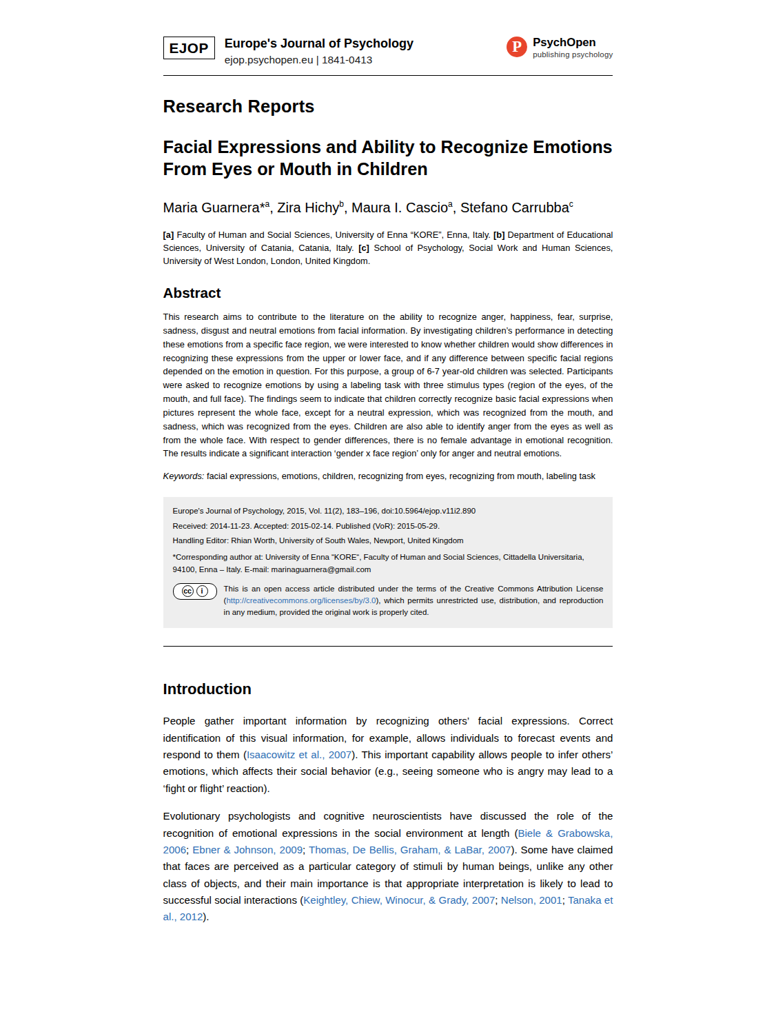EJOP
Europe's Journal of Psychology
ejop.psychopen.eu | 1841-0413
P
PsychOpen
publishing psychology
Research Reports
Facial Expressions and Ability to Recognize Emotions From Eyes or Mouth in Children
Maria Guarnera*a, Zira Hichyb, Maura I. Cascioa, Stefano Carrubbac
[a] Faculty of Human and Social Sciences, University of Enna “KORE”, Enna, Italy. [b] Department of Educational Sciences, University of Catania, Catania, Italy. [c] School of Psychology, Social Work and Human Sciences, University of West London, London, United Kingdom.
Abstract
This research aims to contribute to the literature on the ability to recognize anger, happiness, fear, surprise, sadness, disgust and neutral emotions from facial information. By investigating children’s performance in detecting these emotions from a specific face region, we were interested to know whether children would show differences in recognizing these expressions from the upper or lower face, and if any difference between specific facial regions depended on the emotion in question. For this purpose, a group of 6-7 year-old children was selected. Participants were asked to recognize emotions by using a labeling task with three stimulus types (region of the eyes, of the mouth, and full face). The findings seem to indicate that children correctly recognize basic facial expressions when pictures represent the whole face, except for a neutral expression, which was recognized from the mouth, and sadness, which was recognized from the eyes. Children are also able to identify anger from the eyes as well as from the whole face. With respect to gender differences, there is no female advantage in emotional recognition. The results indicate a significant interaction ‘gender x face region’ only for anger and neutral emotions.
Keywords: facial expressions, emotions, children, recognizing from eyes, recognizing from mouth, labeling task
Europe's Journal of Psychology, 2015, Vol. 11(2), 183–196, doi:10.5964/ejop.v11i2.890
Received: 2014-11-23. Accepted: 2015-02-14. Published (VoR): 2015-05-29.
Handling Editor: Rhian Worth, University of South Wales, Newport, United Kingdom
*Corresponding author at: University of Enna “KORE“, Faculty of Human and Social Sciences, Cittadella Universitaria, 94100, Enna – Italy. E-mail: marinaguarnera@gmail.com
cc i
This is an open access article distributed under the terms of the Creative Commons Attribution License (http://creativecommons.org/licenses/by/3.0), which permits unrestricted use, distribution, and reproduction in any medium, provided the original work is properly cited.
Introduction
People gather important information by recognizing others’ facial expressions. Correct identification of this visual information, for example, allows individuals to forecast events and respond to them (Isaacowitz et al., 2007). This important capability allows people to infer others’ emotions, which affects their social behavior (e.g., seeing someone who is angry may lead to a ‘fight or flight’ reaction).
Evolutionary psychologists and cognitive neuroscientists have discussed the role of the recognition of emotional expressions in the social environment at length (Biele & Grabowska, 2006; Ebner & Johnson, 2009; Thomas, De Bellis, Graham, & LaBar, 2007). Some have claimed that faces are perceived as a particular category of stimuli by human beings, unlike any other class of objects, and their main importance is that appropriate interpretation is likely to lead to successful social interactions (Keightley, Chiew, Winocur, & Grady, 2007; Nelson, 2001; Tanaka et al., 2012).